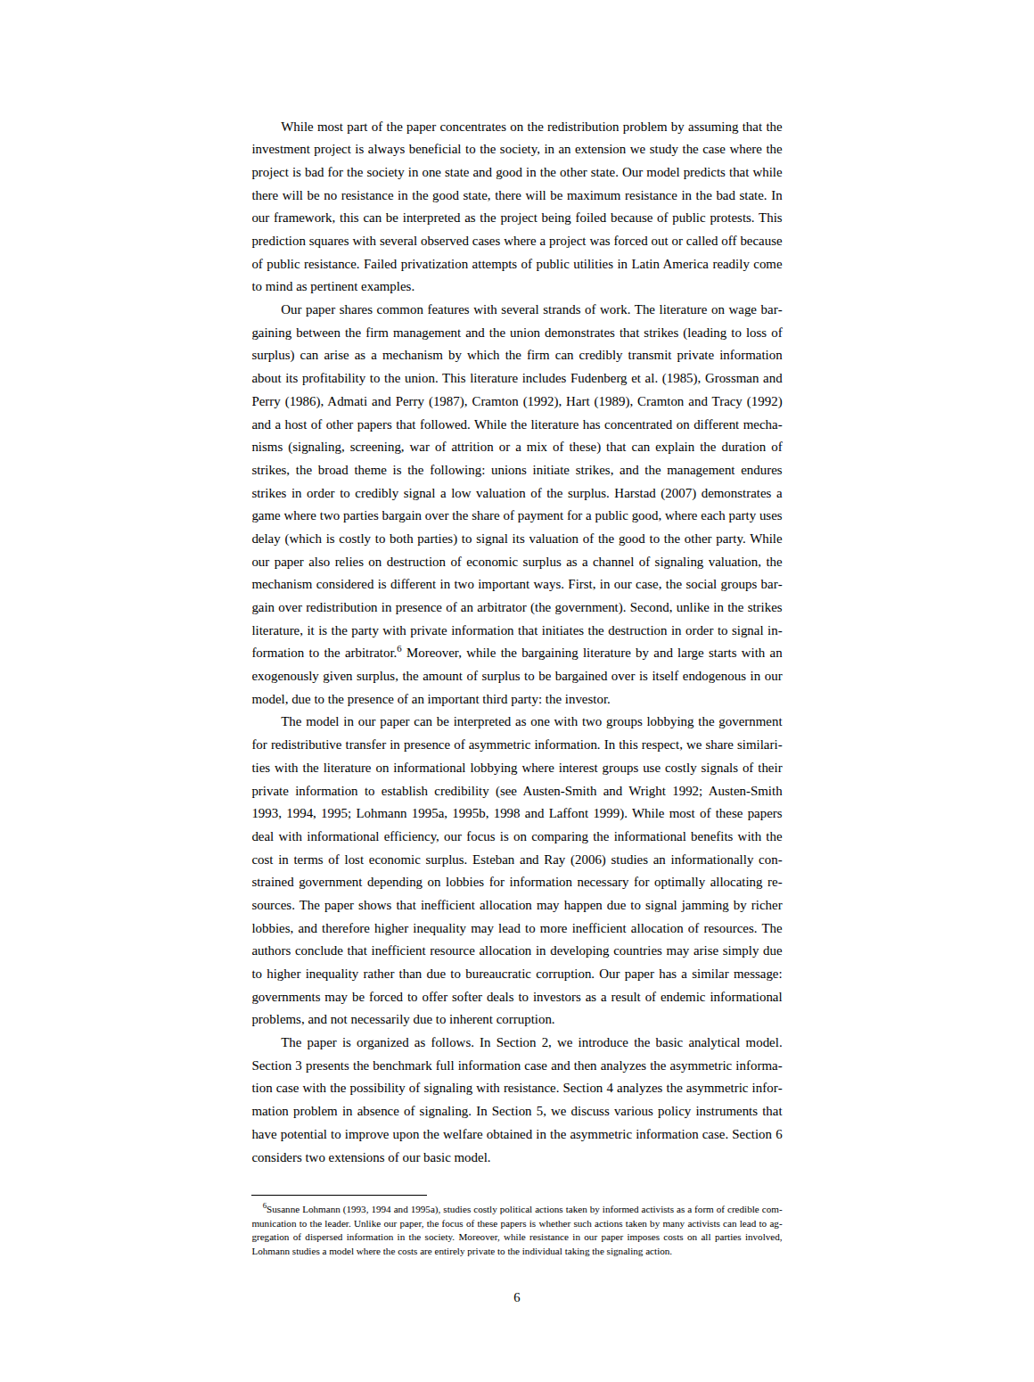While most part of the paper concentrates on the redistribution problem by assuming that the investment project is always beneficial to the society, in an extension we study the case where the project is bad for the society in one state and good in the other state. Our model predicts that while there will be no resistance in the good state, there will be maximum resistance in the bad state. In our framework, this can be interpreted as the project being foiled because of public protests. This prediction squares with several observed cases where a project was forced out or called off because of public resistance. Failed privatization attempts of public utilities in Latin America readily come to mind as pertinent examples.
Our paper shares common features with several strands of work. The literature on wage bargaining between the firm management and the union demonstrates that strikes (leading to loss of surplus) can arise as a mechanism by which the firm can credibly transmit private information about its profitability to the union. This literature includes Fudenberg et al. (1985), Grossman and Perry (1986), Admati and Perry (1987), Cramton (1992), Hart (1989), Cramton and Tracy (1992) and a host of other papers that followed. While the literature has concentrated on different mechanisms (signaling, screening, war of attrition or a mix of these) that can explain the duration of strikes, the broad theme is the following: unions initiate strikes, and the management endures strikes in order to credibly signal a low valuation of the surplus. Harstad (2007) demonstrates a game where two parties bargain over the share of payment for a public good, where each party uses delay (which is costly to both parties) to signal its valuation of the good to the other party. While our paper also relies on destruction of economic surplus as a channel of signaling valuation, the mechanism considered is different in two important ways. First, in our case, the social groups bargain over redistribution in presence of an arbitrator (the government). Second, unlike in the strikes literature, it is the party with private information that initiates the destruction in order to signal information to the arbitrator.6 Moreover, while the bargaining literature by and large starts with an exogenously given surplus, the amount of surplus to be bargained over is itself endogenous in our model, due to the presence of an important third party: the investor.
The model in our paper can be interpreted as one with two groups lobbying the government for redistributive transfer in presence of asymmetric information. In this respect, we share similarities with the literature on informational lobbying where interest groups use costly signals of their private information to establish credibility (see Austen-Smith and Wright 1992; Austen-Smith 1993, 1994, 1995; Lohmann 1995a, 1995b, 1998 and Laffont 1999). While most of these papers deal with informational efficiency, our focus is on comparing the informational benefits with the cost in terms of lost economic surplus. Esteban and Ray (2006) studies an informationally constrained government depending on lobbies for information necessary for optimally allocating resources. The paper shows that inefficient allocation may happen due to signal jamming by richer lobbies, and therefore higher inequality may lead to more inefficient allocation of resources. The authors conclude that inefficient resource allocation in developing countries may arise simply due to higher inequality rather than due to bureaucratic corruption. Our paper has a similar message: governments may be forced to offer softer deals to investors as a result of endemic informational problems, and not necessarily due to inherent corruption.
The paper is organized as follows. In Section 2, we introduce the basic analytical model. Section 3 presents the benchmark full information case and then analyzes the asymmetric information case with the possibility of signaling with resistance. Section 4 analyzes the asymmetric information problem in absence of signaling. In Section 5, we discuss various policy instruments that have potential to improve upon the welfare obtained in the asymmetric information case. Section 6 considers two extensions of our basic model.
6Susanne Lohmann (1993, 1994 and 1995a), studies costly political actions taken by informed activists as a form of credible communication to the leader. Unlike our paper, the focus of these papers is whether such actions taken by many activists can lead to aggregation of dispersed information in the society. Moreover, while resistance in our paper imposes costs on all parties involved, Lohmann studies a model where the costs are entirely private to the individual taking the signaling action.
6